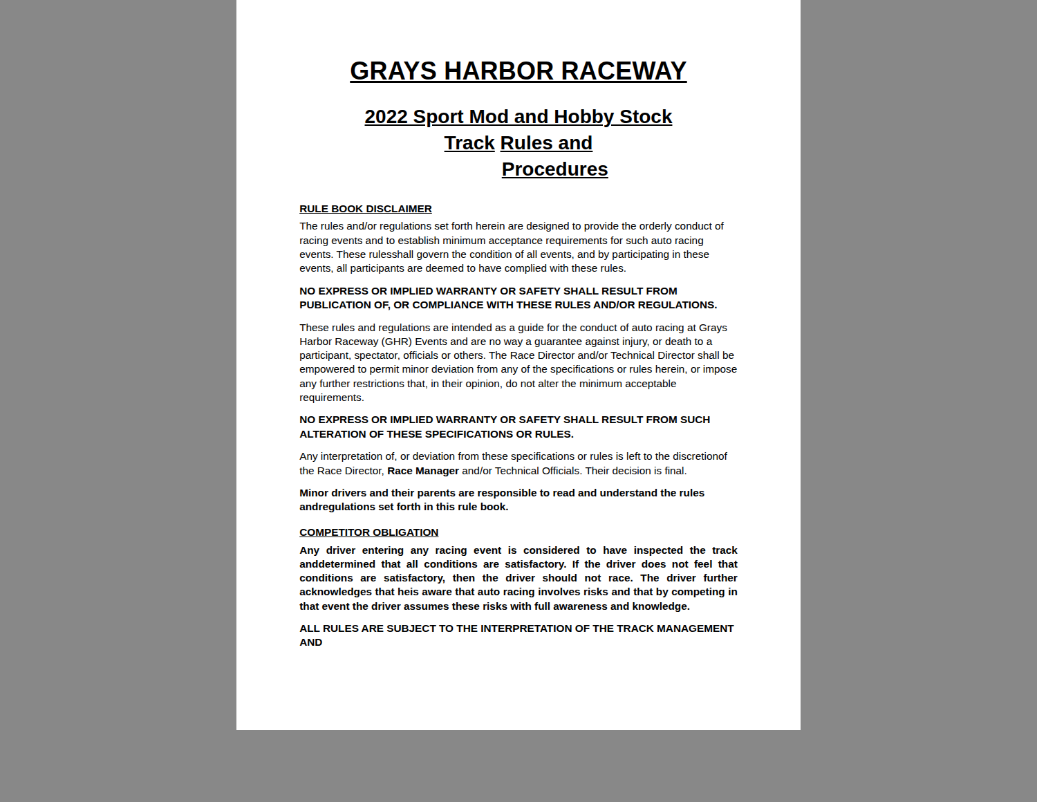GRAYS HARBOR RACEWAY
2022 Sport Mod and Hobby Stock Track Rules and Procedures
RULE BOOK DISCLAIMER
The rules and/or regulations set forth herein are designed to provide the orderly conduct of racing events and to establish minimum acceptance requirements for such auto racing events. These rulesshall govern the condition of all events, and by participating in these events, all participants are deemed to have complied with these rules.
NO EXPRESS OR IMPLIED WARRANTY OR SAFETY SHALL RESULT FROM PUBLICATION OF, OR COMPLIANCE WITH THESE RULES AND/OR REGULATIONS.
These rules and regulations are intended as a guide for the conduct of auto racing at Grays Harbor Raceway (GHR) Events and are no way a guarantee against injury, or death to a participant, spectator, officials or others. The Race Director and/or Technical Director shall be empowered to permit minor deviation from any of the specifications or rules herein, or impose any further restrictions that, in their opinion, do not alter the minimum acceptable requirements.
NO EXPRESS OR IMPLIED WARRANTY OR SAFETY SHALL RESULT FROM SUCH ALTERATION OF THESE SPECIFICATIONS OR RULES.
Any interpretation of, or deviation from these specifications or rules is left to the discretionof the Race Director, Race Manager and/or Technical Officials. Their decision is final.
Minor drivers and their parents are responsible to read and understand the rules andregulations set forth in this rule book.
COMPETITOR OBLIGATION
Any driver entering any racing event is considered to have inspected the track anddetermined that all conditions are satisfactory. If the driver does not feel that conditions are satisfactory, then the driver should not race. The driver further acknowledges that heis aware that auto racing involves risks and that by competing in that event the driver assumes these risks with full awareness and knowledge.
ALL RULES ARE SUBJECT TO THE INTERPRETATION OF THE TRACK MANAGEMENT AND